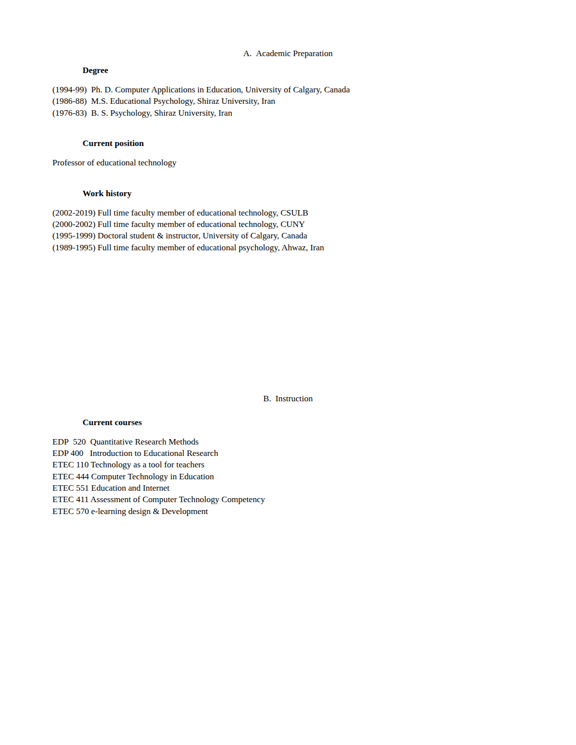A. Academic Preparation
Degree
(1994-99) Ph. D. Computer Applications in Education, University of Calgary, Canada
(1986-88) M.S. Educational Psychology, Shiraz University, Iran
(1976-83) B. S. Psychology, Shiraz University, Iran
Current position
Professor of educational technology
Work history
(2002-2019) Full time faculty member of educational technology, CSULB
(2000-2002) Full time faculty member of educational technology, CUNY
(1995-1999) Doctoral student & instructor, University of Calgary, Canada
(1989-1995) Full time faculty member of educational psychology, Ahwaz, Iran
B. Instruction
Current courses
EDP 520 Quantitative Research Methods
EDP 400 Introduction to Educational Research
ETEC 110 Technology as a tool for teachers
ETEC 444 Computer Technology in Education
ETEC 551 Education and Internet
ETEC 411 Assessment of Computer Technology Competency
ETEC 570 e-learning design & Development